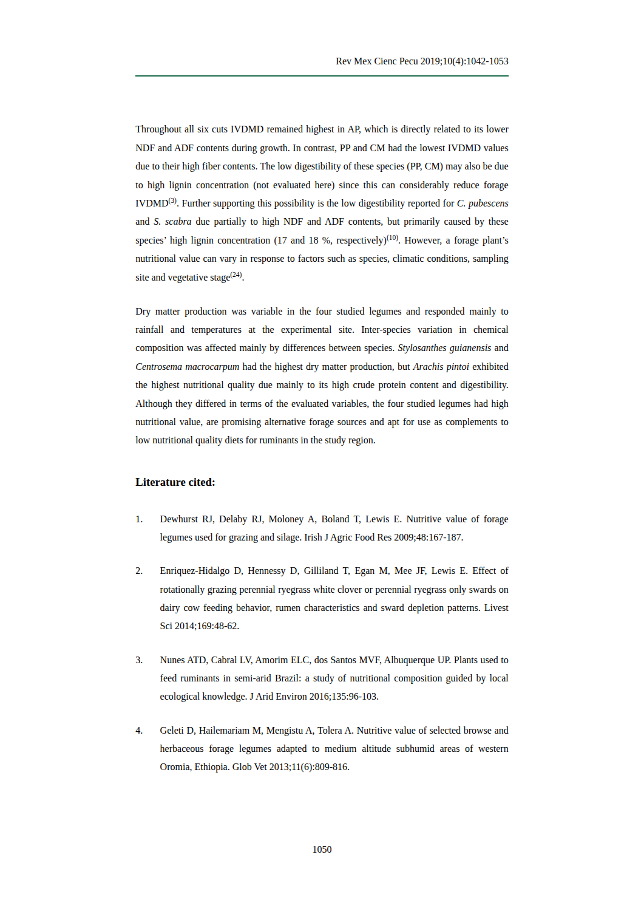Rev Mex Cienc Pecu 2019;10(4):1042-1053
Throughout all six cuts IVDMD remained highest in AP, which is directly related to its lower NDF and ADF contents during growth. In contrast, PP and CM had the lowest IVDMD values due to their high fiber contents. The low digestibility of these species (PP, CM) may also be due to high lignin concentration (not evaluated here) since this can considerably reduce forage IVDMD(3). Further supporting this possibility is the low digestibility reported for C. pubescens and S. scabra due partially to high NDF and ADF contents, but primarily caused by these species’ high lignin concentration (17 and 18 %, respectively)(10). However, a forage plant’s nutritional value can vary in response to factors such as species, climatic conditions, sampling site and vegetative stage(24).
Dry matter production was variable in the four studied legumes and responded mainly to rainfall and temperatures at the experimental site. Inter-species variation in chemical composition was affected mainly by differences between species. Stylosanthes guianensis and Centrosema macrocarpum had the highest dry matter production, but Arachis pintoi exhibited the highest nutritional quality due mainly to its high crude protein content and digestibility. Although they differed in terms of the evaluated variables, the four studied legumes had high nutritional value, are promising alternative forage sources and apt for use as complements to low nutritional quality diets for ruminants in the study region.
Literature cited:
Dewhurst RJ, Delaby RJ, Moloney A, Boland T, Lewis E. Nutritive value of forage legumes used for grazing and silage. Irish J Agric Food Res 2009;48:167-187.
Enriquez-Hidalgo D, Hennessy D, Gilliland T, Egan M, Mee JF, Lewis E. Effect of rotationally grazing perennial ryegrass white clover or perennial ryegrass only swards on dairy cow feeding behavior, rumen characteristics and sward depletion patterns. Livest Sci 2014;169:48-62.
Nunes ATD, Cabral LV, Amorim ELC, dos Santos MVF, Albuquerque UP. Plants used to feed ruminants in semi-arid Brazil: a study of nutritional composition guided by local ecological knowledge. J Arid Environ 2016;135:96-103.
Geleti D, Hailemariam M, Mengistu A, Tolera A. Nutritive value of selected browse and herbaceous forage legumes adapted to medium altitude subhumid areas of western Oromia, Ethiopia. Glob Vet 2013;11(6):809-816.
1050